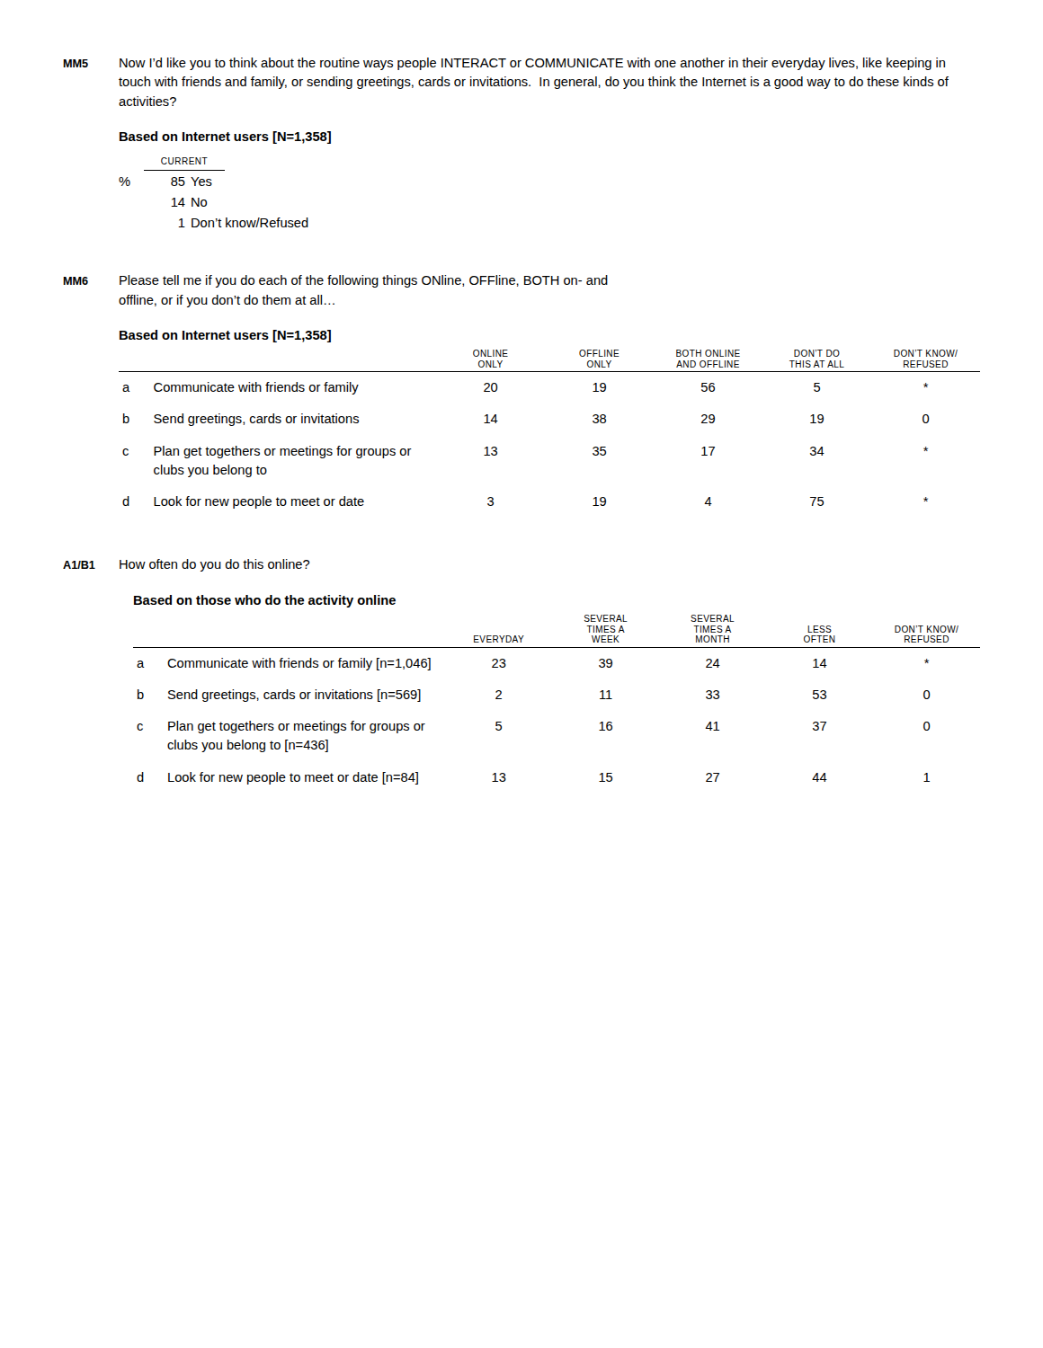MM5
Now I’d like you to think about the routine ways people INTERACT or COMMUNICATE with one another in their everyday lives, like keeping in touch with friends and family, or sending greetings, cards or invitations. In general, do you think the Internet is a good way to do these kinds of activities?
Based on Internet users [N=1,358]
| | CURRENT |
| % | 85 | Yes |
| | 14 | No |
| | 1 | Don’t know/Refused |
MM6
Please tell me if you do each of the following things ONline, OFFline, BOTH on- and
offline, or if you don’t do them at all…
Based on Internet users [N=1,358]
| | | ONLINE ONLY | OFFLINE ONLY | BOTH ONLINE AND OFFLINE | DON’T DO THIS AT ALL | DON’T KNOW/ REFUSED |
| --- | --- | --- | --- | --- | --- | --- |
| a | Communicate with friends or family | 20 | 19 | 56 | 5 | * |
| b | Send greetings, cards or invitations | 14 | 38 | 29 | 19 | 0 |
| c | Plan get togethers or meetings for groups or clubs you belong to | 13 | 35 | 17 | 34 | * |
| d | Look for new people to meet or date | 3 | 19 | 4 | 75 | * |
A1/B1
How often do you do this online?
Based on those who do the activity online
| | | EVERYDAY | SEVERAL TIMES A WEEK | SEVERAL TIMES A MONTH | LESS OFTEN | DON’T KNOW/ REFUSED |
| --- | --- | --- | --- | --- | --- | --- |
| a | Communicate with friends or family [n=1,046] | 23 | 39 | 24 | 14 | * |
| b | Send greetings, cards or invitations [n=569] | 2 | 11 | 33 | 53 | 0 |
| c | Plan get togethers or meetings for groups or clubs you belong to [n=436] | 5 | 16 | 41 | 37 | 0 |
| d | Look for new people to meet or date [n=84] | 13 | 15 | 27 | 44 | 1 |